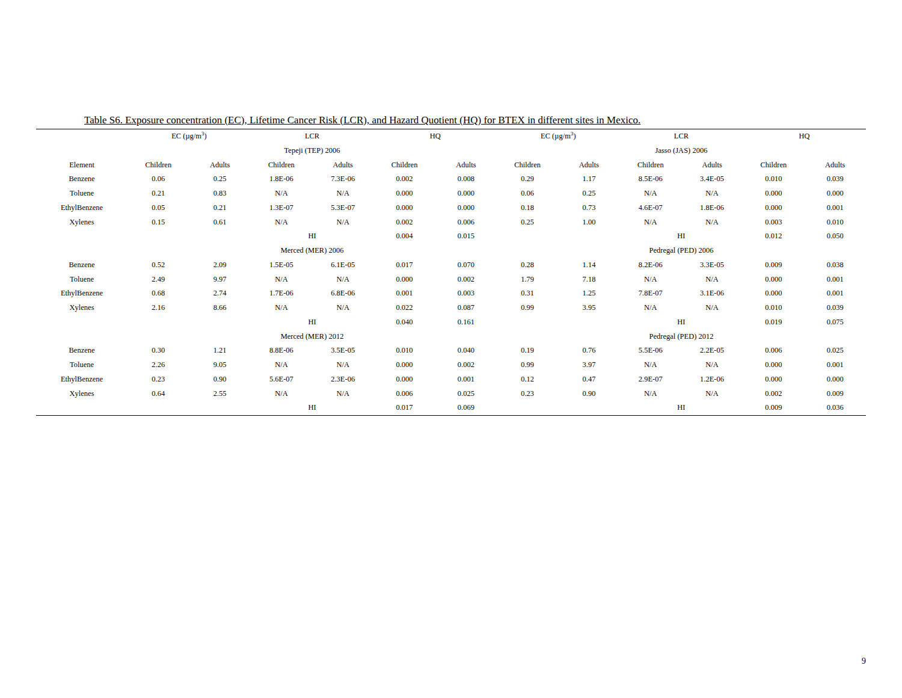Table S6. Exposure concentration (EC), Lifetime Cancer Risk (LCR), and Hazard Quotient (HQ) for BTEX in different sites in Mexico.
| | EC (µg/m 3 ) | LCR | HQ | EC (µg/m 3 ) | LCR | HQ |
| | Tepeji (TEP) 2006 | Jasso (JAS) 2006 |
| Element | Children | Adults | Children | Adults | Children | Adults | Children | Adults | Children | Adults | Children | Adults |
| Benzene | 0.06 | 0.25 | 1.8E-06 | 7.3E-06 | 0.002 | 0.008 | 0.29 | 1.17 | 8.5E-06 | 3.4E-05 | 0.010 | 0.039 |
| Toluene | 0.21 | 0.83 | N/A | N/A | 0.000 | 0.000 | 0.06 | 0.25 | N/A | N/A | 0.000 | 0.000 |
| EthylBenzene | 0.05 | 0.21 | 1.3E-07 | 5.3E-07 | 0.000 | 0.000 | 0.18 | 0.73 | 4.6E-07 | 1.8E-06 | 0.000 | 0.001 |
| Xylenes | 0.15 | 0.61 | N/A | N/A | 0.002 | 0.006 | 0.25 | 1.00 | N/A | N/A | 0.003 | 0.010 |
| | | | HI | 0.004 | 0.015 | | | HI | 0.012 | 0.050 |
| | Merced (MER) 2006 | Pedregal (PED) 2006 |
| Benzene | 0.52 | 2.09 | 1.5E-05 | 6.1E-05 | 0.017 | 0.070 | 0.28 | 1.14 | 8.2E-06 | 3.3E-05 | 0.009 | 0.038 |
| Toluene | 2.49 | 9.97 | N/A | N/A | 0.000 | 0.002 | 1.79 | 7.18 | N/A | N/A | 0.000 | 0.001 |
| EthylBenzene | 0.68 | 2.74 | 1.7E-06 | 6.8E-06 | 0.001 | 0.003 | 0.31 | 1.25 | 7.8E-07 | 3.1E-06 | 0.000 | 0.001 |
| Xylenes | 2.16 | 8.66 | N/A | N/A | 0.022 | 0.087 | 0.99 | 3.95 | N/A | N/A | 0.010 | 0.039 |
| | | | HI | 0.040 | 0.161 | | | HI | 0.019 | 0.075 |
| | Merced (MER) 2012 | Pedregal (PED) 2012 |
| Benzene | 0.30 | 1.21 | 8.8E-06 | 3.5E-05 | 0.010 | 0.040 | 0.19 | 0.76 | 5.5E-06 | 2.2E-05 | 0.006 | 0.025 |
| Toluene | 2.26 | 9.05 | N/A | N/A | 0.000 | 0.002 | 0.99 | 3.97 | N/A | N/A | 0.000 | 0.001 |
| EthylBenzene | 0.23 | 0.90 | 5.6E-07 | 2.3E-06 | 0.000 | 0.001 | 0.12 | 0.47 | 2.9E-07 | 1.2E-06 | 0.000 | 0.000 |
| Xylenes | 0.64 | 2.55 | N/A | N/A | 0.006 | 0.025 | 0.23 | 0.90 | N/A | N/A | 0.002 | 0.009 |
| | | | HI | 0.017 | 0.069 | | | HI | 0.009 | 0.036 |
9